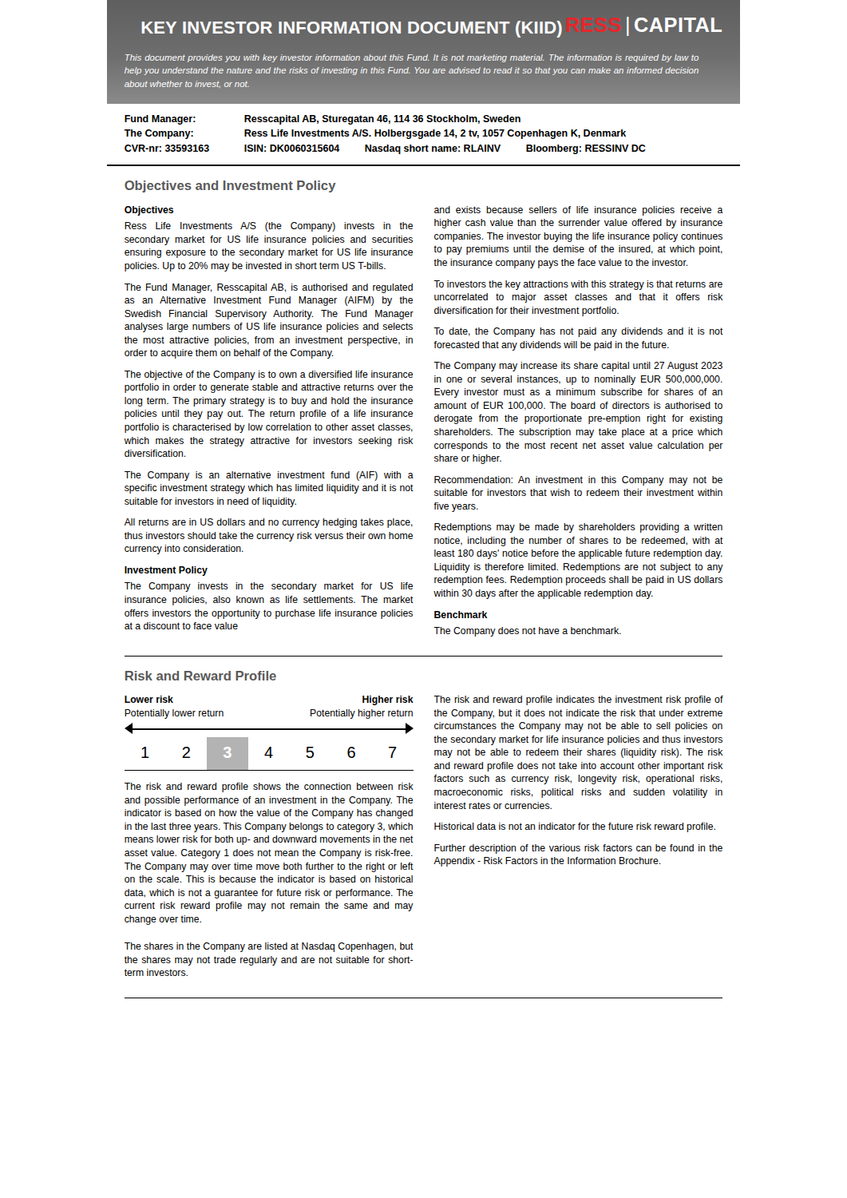RESS|CAPITAL
KEY INVESTOR INFORMATION DOCUMENT (KIID)
This document provides you with key investor information about this Fund. It is not marketing material. The information is required by law to help you understand the nature and the risks of investing in this Fund. You are advised to read it so that you can make an informed decision about whether to invest, or not.
| Fund Manager: | Resscapital AB, Sturegatan 46, 114 36 Stockholm, Sweden |
| The Company: | Ress Life Investments A/S. Holbergsgade 14, 2 tv, 1057 Copenhagen K, Denmark |
| CVR-nr: 33593163 | ISIN: DK0060315604 Nasdaq short name: RLAINV Bloomberg: RESSINV DC |
Objectives and Investment Policy
Objectives
Ress Life Investments A/S (the Company) invests in the secondary market for US life insurance policies and securities ensuring exposure to the secondary market for US life insurance policies. Up to 20% may be invested in short term US T-bills.
The Fund Manager, Resscapital AB, is authorised and regulated as an Alternative Investment Fund Manager (AIFM) by the Swedish Financial Supervisory Authority. The Fund Manager analyses large numbers of US life insurance policies and selects the most attractive policies, from an investment perspective, in order to acquire them on behalf of the Company.
The objective of the Company is to own a diversified life insurance portfolio in order to generate stable and attractive returns over the long term. The primary strategy is to buy and hold the insurance policies until they pay out. The return profile of a life insurance portfolio is characterised by low correlation to other asset classes, which makes the strategy attractive for investors seeking risk diversification.
The Company is an alternative investment fund (AIF) with a specific investment strategy which has limited liquidity and it is not suitable for investors in need of liquidity.
All returns are in US dollars and no currency hedging takes place, thus investors should take the currency risk versus their own home currency into consideration.
Investment Policy
The Company invests in the secondary market for US life insurance policies, also known as life settlements. The market offers investors the opportunity to purchase life insurance policies at a discount to face value
and exists because sellers of life insurance policies receive a higher cash value than the surrender value offered by insurance companies. The investor buying the life insurance policy continues to pay premiums until the demise of the insured, at which point, the insurance company pays the face value to the investor.
To investors the key attractions with this strategy is that returns are uncorrelated to major asset classes and that it offers risk diversification for their investment portfolio.
To date, the Company has not paid any dividends and it is not forecasted that any dividends will be paid in the future.
The Company may increase its share capital until 27 August 2023 in one or several instances, up to nominally EUR 500,000,000. Every investor must as a minimum subscribe for shares of an amount of EUR 100,000. The board of directors is authorised to derogate from the proportionate pre-emption right for existing shareholders. The subscription may take place at a price which corresponds to the most recent net asset value calculation per share or higher.
Recommendation: An investment in this Company may not be suitable for investors that wish to redeem their investment within five years.
Redemptions may be made by shareholders providing a written notice, including the number of shares to be redeemed, with at least 180 days' notice before the applicable future redemption day. Liquidity is therefore limited. Redemptions are not subject to any redemption fees. Redemption proceeds shall be paid in US dollars within 30 days after the applicable redemption day.
Benchmark
The Company does not have a benchmark.
Risk and Reward Profile
Lower risk Higher risk
Potentially lower return Potentially higher return
1
2
3
4
5
6
7
The risk and reward profile shows the connection between risk and possible performance of an investment in the Company. The indicator is based on how the value of the Company has changed in the last three years. This Company belongs to category 3, which means lower risk for both up- and downward movements in the net asset value. Category 1 does not mean the Company is risk-free. The Company may over time move both further to the right or left on the scale. This is because the indicator is based on historical data, which is not a guarantee for future risk or performance. The current risk reward profile may not remain the same and may change over time.
The shares in the Company are listed at Nasdaq Copenhagen, but the shares may not trade regularly and are not suitable for short-term investors.
The risk and reward profile indicates the investment risk profile of the Company, but it does not indicate the risk that under extreme circumstances the Company may not be able to sell policies on the secondary market for life insurance policies and thus investors may not be able to redeem their shares (liquidity risk). The risk and reward profile does not take into account other important risk factors such as currency risk, longevity risk, operational risks, macroeconomic risks, political risks and sudden volatility in interest rates or currencies.
Historical data is not an indicator for the future risk reward profile.
Further description of the various risk factors can be found in the Appendix - Risk Factors in the Information Brochure.